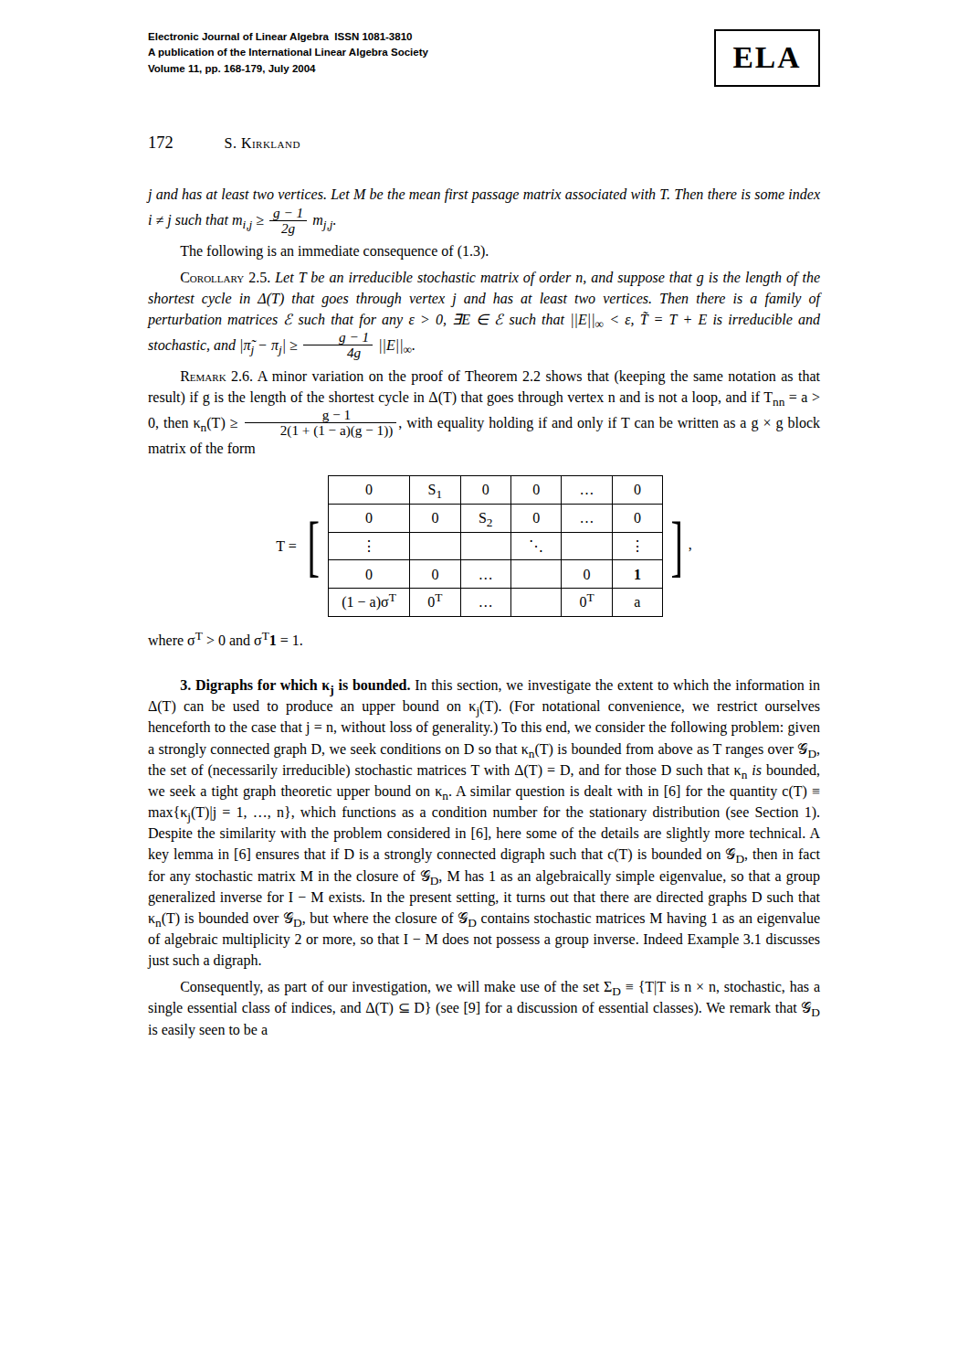Electronic Journal of Linear Algebra ISSN 1081-3810
A publication of the International Linear Algebra Society
Volume 11, pp. 168-179, July 2004
ELA
172 S. Kirkland
j and has at least two vertices. Let M be the mean first passage matrix associated with T. Then there is some index i ≠ j such that mi,j ≥ g − 12g mj,j.
The following is an immediate consequence of (1.3).
Corollary 2.5. Let T be an irreducible stochastic matrix of order n, and suppose that g is the length of the shortest cycle in Δ(T) that goes through vertex j and has at least two vertices. Then there is a family of perturbation matrices ℰ such that for any ε > 0, ∃E ∈ ℰ such that ||E||∞ < ε, T̃ = T + E is irreducible and stochastic, and |π̃j − πj| ≥ g − 14g ||E||∞.
Remark 2.6. A minor variation on the proof of Theorem 2.2 shows that (keeping the same notation as that result) if g is the length of the shortest cycle in Δ(T) that goes through vertex n and is not a loop, and if Tnn = a > 0, then κn(T) ≥ g − 12(1 + (1 − a)(g − 1)), with equality holding if and only if T can be written as a g × g block matrix of the form
T =[
| 0 | S 1 | 0 | 0 | … | 0 |
| 0 | 0 | S 2 | 0 | … | 0 |
| ⋮ | | | ⋱ | | ⋮ |
| 0 | 0 | … | | 0 | 1 |
| (1 − a)σ T | 0 T | … | | 0 T | a |
],
where σT > 0 and σT1 = 1.
3. Digraphs for which κj is bounded. In this section, we investigate the extent to which the information in Δ(T) can be used to produce an upper bound on κj(T). (For notational convenience, we restrict ourselves henceforth to the case that j = n, without loss of generality.) To this end, we consider the following problem: given a strongly connected graph D, we seek conditions on D so that κn(T) is bounded from above as T ranges over 𝒢D, the set of (necessarily irreducible) stochastic matrices T with Δ(T) = D, and for those D such that κn is bounded, we seek a tight graph theoretic upper bound on κn. A similar question is dealt with in [6] for the quantity c(T) ≡ max{κj(T)|j = 1, …, n}, which functions as a condition number for the stationary distribution (see Section 1). Despite the similarity with the problem considered in [6], here some of the details are slightly more technical. A key lemma in [6] ensures that if D is a strongly connected digraph such that c(T) is bounded on 𝒢D, then in fact for any stochastic matrix M in the closure of 𝒢D, M has 1 as an algebraically simple eigenvalue, so that a group generalized inverse for I − M exists. In the present setting, it turns out that there are directed graphs D such that κn(T) is bounded over 𝒢D, but where the closure of 𝒢D contains stochastic matrices M having 1 as an eigenvalue of algebraic multiplicity 2 or more, so that I − M does not possess a group inverse. Indeed Example 3.1 discusses just such a digraph.
Consequently, as part of our investigation, we will make use of the set ΣD ≡ {T|T is n × n, stochastic, has a single essential class of indices, and Δ(T) ⊆ D} (see [9] for a discussion of essential classes). We remark that 𝒢D is easily seen to be a